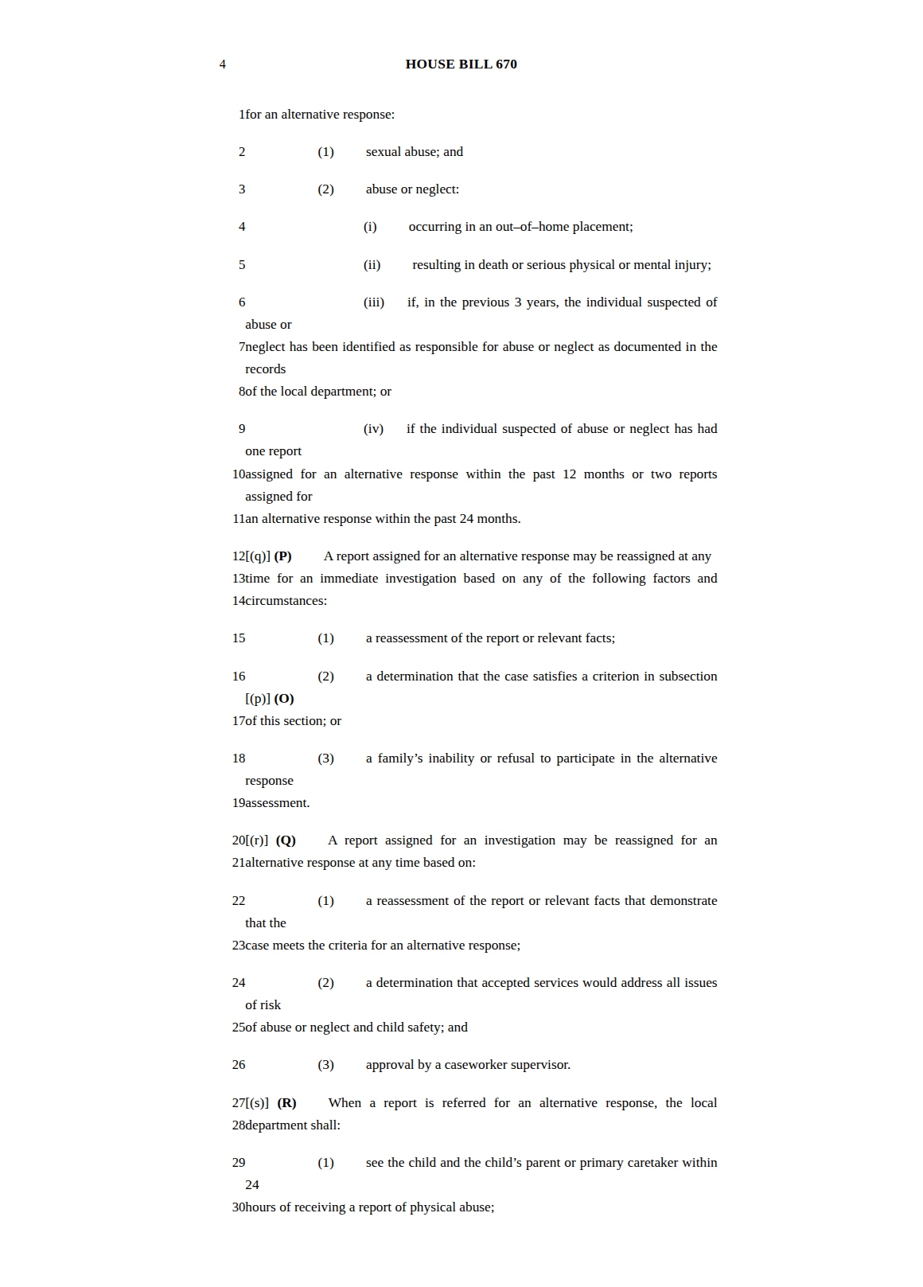4
HOUSE BILL 670
| 1 | for an alternative response: |
| 2 | (1) sexual abuse; and |
| 3 | (2) abuse or neglect: |
| 4 | (i) occurring in an out–of–home placement; |
| 5 | (ii) resulting in death or serious physical or mental injury; |
| 6 | (iii) if, in the previous 3 years, the individual suspected of abuse or |
| 7 | neglect has been identified as responsible for abuse or neglect as documented in the records |
| 8 | of the local department; or |
| 9 | (iv) if the individual suspected of abuse or neglect has had one report |
| 10 | assigned for an alternative response within the past 12 months or two reports assigned for |
| 11 | an alternative response within the past 24 months. |
| 12 | [(q)] (P) A report assigned for an alternative response may be reassigned at any |
| 13 | time for an immediate investigation based on any of the following factors and |
| 14 | circumstances: |
| 15 | (1) a reassessment of the report or relevant facts; |
| 16 | (2) a determination that the case satisfies a criterion in subsection [(p)] (O) |
| 17 | of this section; or |
| 18 | (3) a family’s inability or refusal to participate in the alternative response |
| 19 | assessment. |
| 20 | [(r)] (Q) A report assigned for an investigation may be reassigned for an |
| 21 | alternative response at any time based on: |
| 22 | (1) a reassessment of the report or relevant facts that demonstrate that the |
| 23 | case meets the criteria for an alternative response; |
| 24 | (2) a determination that accepted services would address all issues of risk |
| 25 | of abuse or neglect and child safety; and |
| 26 | (3) approval by a caseworker supervisor. |
| 27 | [(s)] (R) When a report is referred for an alternative response, the local |
| 28 | department shall: |
| 29 | (1) see the child and the child’s parent or primary caretaker within 24 |
| 30 | hours of receiving a report of physical abuse; |